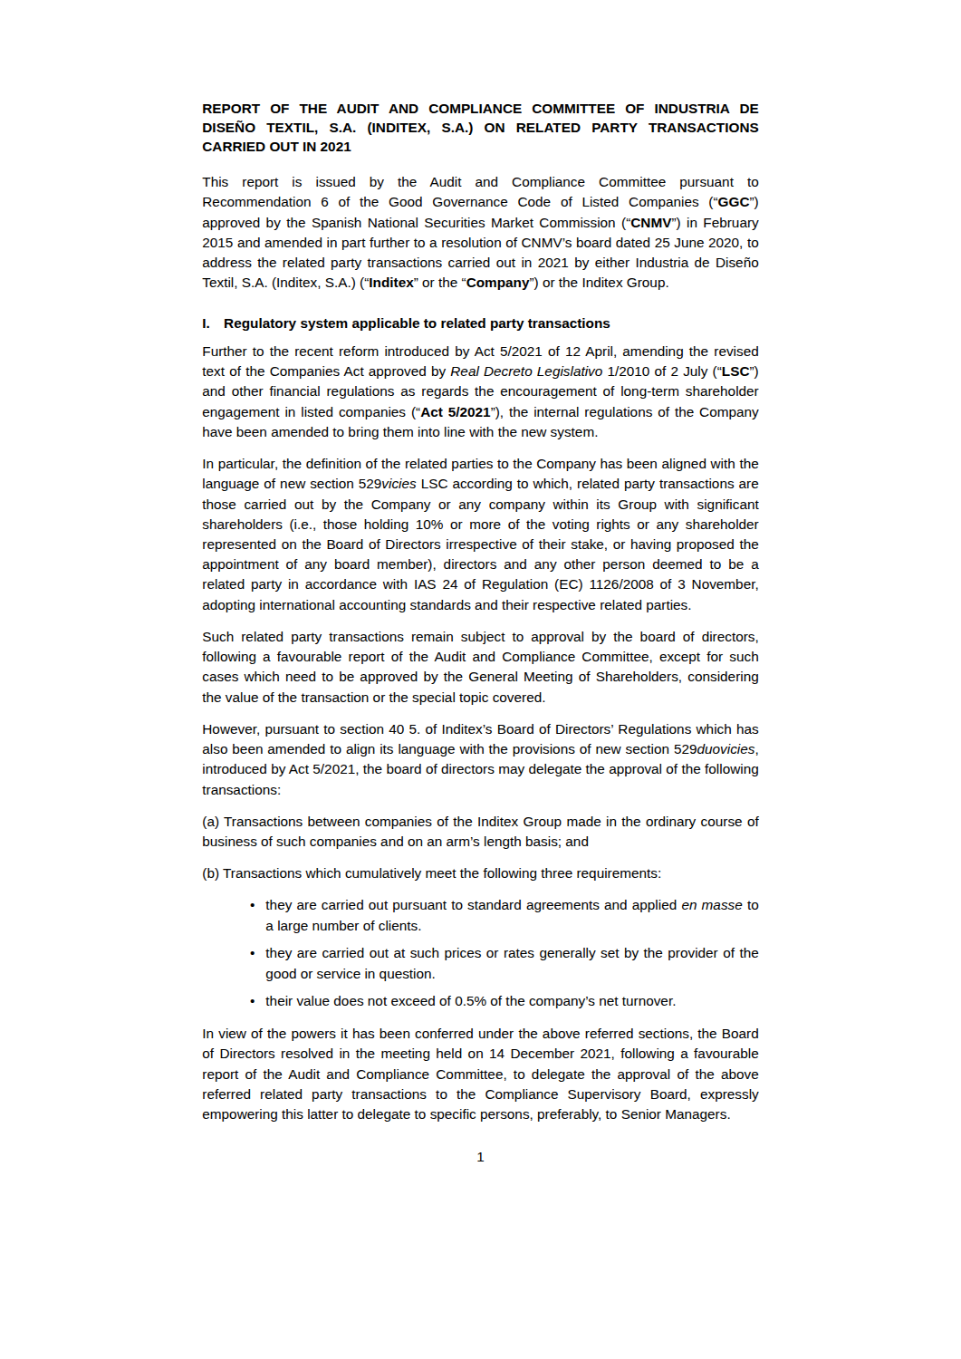Report of the Audit and Compliance Committee of Industria de Diseño Textil, S.A. (Inditex, S.A.) on related party transactions carried out in 2021
This report is issued by the Audit and Compliance Committee pursuant to Recommendation 6 of the Good Governance Code of Listed Companies (“GGC”) approved by the Spanish National Securities Market Commission (“CNMV”) in February 2015 and amended in part further to a resolution of CNMV’s board dated 25 June 2020, to address the related party transactions carried out in 2021 by either Industria de Diseño Textil, S.A. (Inditex, S.A.) (“Inditex” or the “Company”) or the Inditex Group.
I. Regulatory system applicable to related party transactions
Further to the recent reform introduced by Act 5/2021 of 12 April, amending the revised text of the Companies Act approved by Real Decreto Legislativo 1/2010 of 2 July (“LSC”) and other financial regulations as regards the encouragement of long-term shareholder engagement in listed companies (“Act 5/2021”), the internal regulations of the Company have been amended to bring them into line with the new system.
In particular, the definition of the related parties to the Company has been aligned with the language of new section 529vicies LSC according to which, related party transactions are those carried out by the Company or any company within its Group with significant shareholders (i.e., those holding 10% or more of the voting rights or any shareholder represented on the Board of Directors irrespective of their stake, or having proposed the appointment of any board member), directors and any other person deemed to be a related party in accordance with IAS 24 of Regulation (EC) 1126/2008 of 3 November, adopting international accounting standards and their respective related parties.
Such related party transactions remain subject to approval by the board of directors, following a favourable report of the Audit and Compliance Committee, except for such cases which need to be approved by the General Meeting of Shareholders, considering the value of the transaction or the special topic covered.
However, pursuant to section 40 5. of Inditex’s Board of Directors’ Regulations which has also been amended to align its language with the provisions of new section 529duovicies, introduced by Act 5/2021, the board of directors may delegate the approval of the following transactions:
(a) Transactions between companies of the Inditex Group made in the ordinary course of business of such companies and on an arm’s length basis; and
(b) Transactions which cumulatively meet the following three requirements:
they are carried out pursuant to standard agreements and applied en masse to a large number of clients.
they are carried out at such prices or rates generally set by the provider of the good or service in question.
their value does not exceed of 0.5% of the company’s net turnover.
In view of the powers it has been conferred under the above referred sections, the Board of Directors resolved in the meeting held on 14 December 2021, following a favourable report of the Audit and Compliance Committee, to delegate the approval of the above referred related party transactions to the Compliance Supervisory Board, expressly empowering this latter to delegate to specific persons, preferably, to Senior Managers.
1